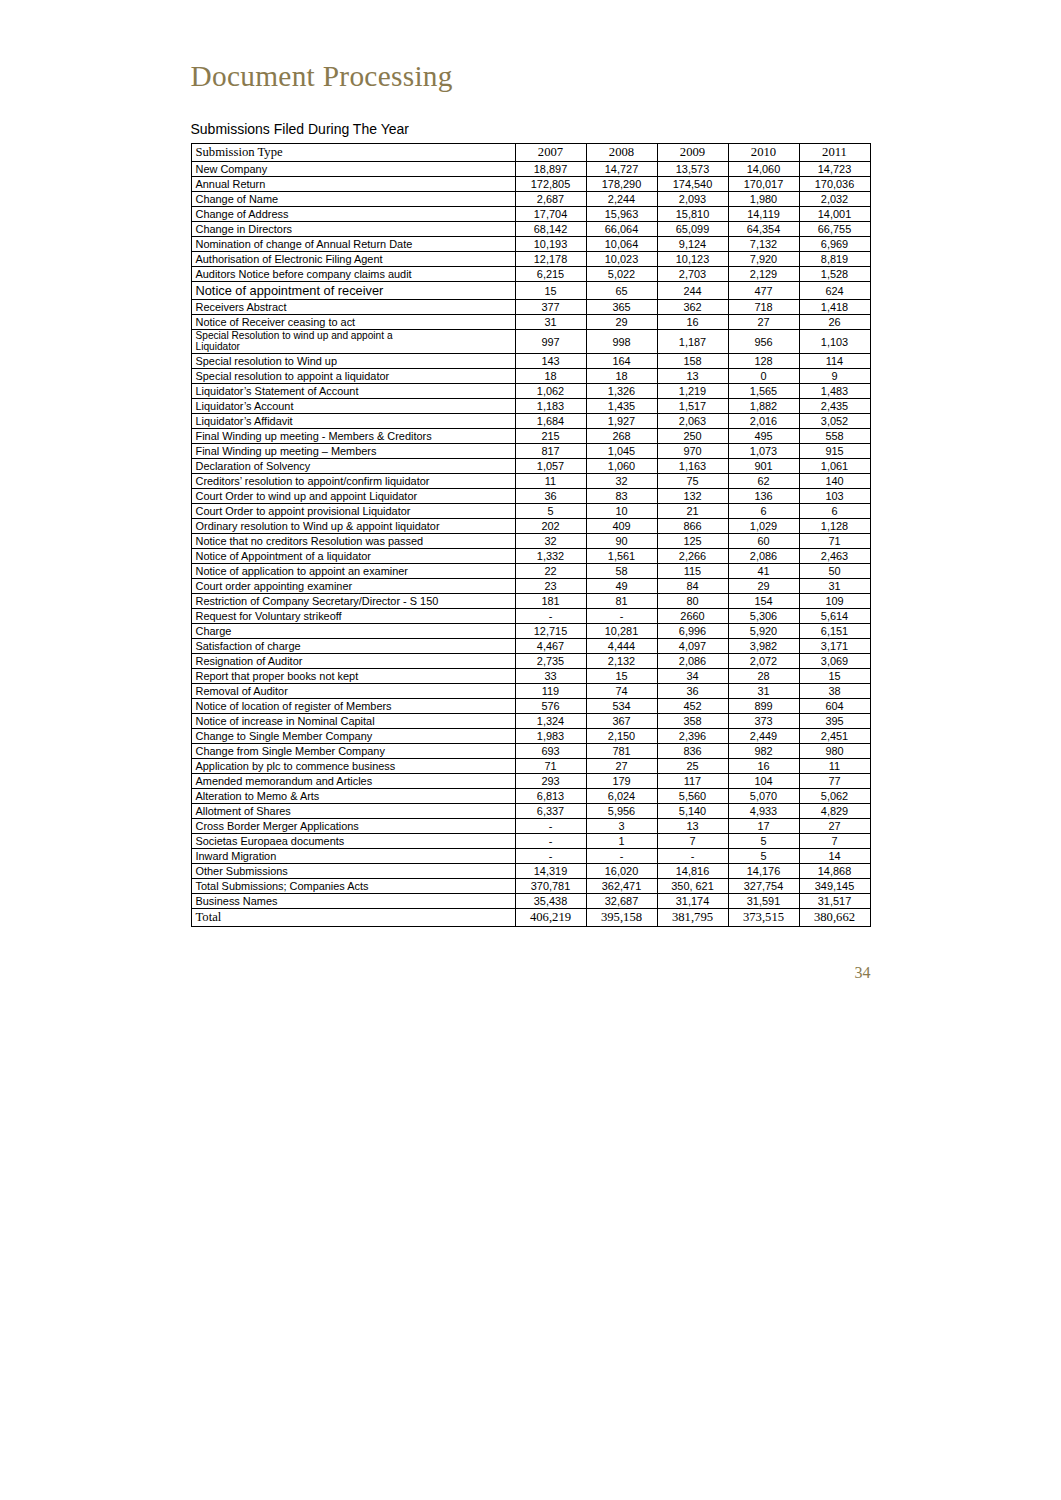Document Processing
Submissions Filed During The Year
| Submission Type | 2007 | 2008 | 2009 | 2010 | 2011 |
| --- | --- | --- | --- | --- | --- |
| New Company | 18,897 | 14,727 | 13,573 | 14,060 | 14,723 |
| Annual Return | 172,805 | 178,290 | 174,540 | 170,017 | 170,036 |
| Change of Name | 2,687 | 2,244 | 2,093 | 1,980 | 2,032 |
| Change of Address | 17,704 | 15,963 | 15,810 | 14,119 | 14,001 |
| Change in Directors | 68,142 | 66,064 | 65,099 | 64,354 | 66,755 |
| Nomination of change of Annual Return Date | 10,193 | 10,064 | 9,124 | 7,132 | 6,969 |
| Authorisation of Electronic Filing Agent | 12,178 | 10,023 | 10,123 | 7,920 | 8,819 |
| Auditors Notice before company claims audit | 6,215 | 5,022 | 2,703 | 2,129 | 1,528 |
| Notice of appointment of receiver | 15 | 65 | 244 | 477 | 624 |
| Receivers Abstract | 377 | 365 | 362 | 718 | 1,418 |
| Notice of Receiver ceasing to act | 31 | 29 | 16 | 27 | 26 |
| Special Resolution to wind up and appoint a Liquidator | 997 | 998 | 1,187 | 956 | 1,103 |
| Special resolution to Wind up | 143 | 164 | 158 | 128 | 114 |
| Special resolution to appoint a liquidator | 18 | 18 | 13 | 0 | 9 |
| Liquidator’s Statement of Account | 1,062 | 1,326 | 1,219 | 1,565 | 1,483 |
| Liquidator’s Account | 1,183 | 1,435 | 1,517 | 1,882 | 2,435 |
| Liquidator’s Affidavit | 1,684 | 1,927 | 2,063 | 2,016 | 3,052 |
| Final Winding up meeting - Members & Creditors | 215 | 268 | 250 | 495 | 558 |
| Final Winding up meeting – Members | 817 | 1,045 | 970 | 1,073 | 915 |
| Declaration of Solvency | 1,057 | 1,060 | 1,163 | 901 | 1,061 |
| Creditors’ resolution to appoint/confirm liquidator | 11 | 32 | 75 | 62 | 140 |
| Court Order to wind up and appoint Liquidator | 36 | 83 | 132 | 136 | 103 |
| Court Order to appoint provisional Liquidator | 5 | 10 | 21 | 6 | 6 |
| Ordinary resolution to Wind up & appoint liquidator | 202 | 409 | 866 | 1,029 | 1,128 |
| Notice that no creditors Resolution was passed | 32 | 90 | 125 | 60 | 71 |
| Notice of Appointment of a liquidator | 1,332 | 1,561 | 2,266 | 2,086 | 2,463 |
| Notice of application to appoint an examiner | 22 | 58 | 115 | 41 | 50 |
| Court order appointing examiner | 23 | 49 | 84 | 29 | 31 |
| Restriction of Company Secretary/Director - S 150 | 181 | 81 | 80 | 154 | 109 |
| Request for Voluntary strikeoff | - | - | 2660 | 5,306 | 5,614 |
| Charge | 12,715 | 10,281 | 6,996 | 5,920 | 6,151 |
| Satisfaction of charge | 4,467 | 4,444 | 4,097 | 3,982 | 3,171 |
| Resignation of Auditor | 2,735 | 2,132 | 2,086 | 2,072 | 3,069 |
| Report that proper books not kept | 33 | 15 | 34 | 28 | 15 |
| Removal of Auditor | 119 | 74 | 36 | 31 | 38 |
| Notice of location of register of Members | 576 | 534 | 452 | 899 | 604 |
| Notice of increase in Nominal Capital | 1,324 | 367 | 358 | 373 | 395 |
| Change to Single Member Company | 1,983 | 2,150 | 2,396 | 2,449 | 2,451 |
| Change from Single Member Company | 693 | 781 | 836 | 982 | 980 |
| Application by plc to commence business | 71 | 27 | 25 | 16 | 11 |
| Amended memorandum and Articles | 293 | 179 | 117 | 104 | 77 |
| Alteration to Memo & Arts | 6,813 | 6,024 | 5,560 | 5,070 | 5,062 |
| Allotment of Shares | 6,337 | 5,956 | 5,140 | 4,933 | 4,829 |
| Cross Border Merger Applications | - | 3 | 13 | 17 | 27 |
| Societas Europaea documents | - | 1 | 7 | 5 | 7 |
| Inward Migration | - | - | - | 5 | 14 |
| Other Submissions | 14,319 | 16,020 | 14,816 | 14,176 | 14,868 |
| Total Submissions; Companies Acts | 370,781 | 362,471 | 350, 621 | 327,754 | 349,145 |
| Business Names | 35,438 | 32,687 | 31,174 | 31,591 | 31,517 |
| Total | 406,219 | 395,158 | 381,795 | 373,515 | 380,662 |
34